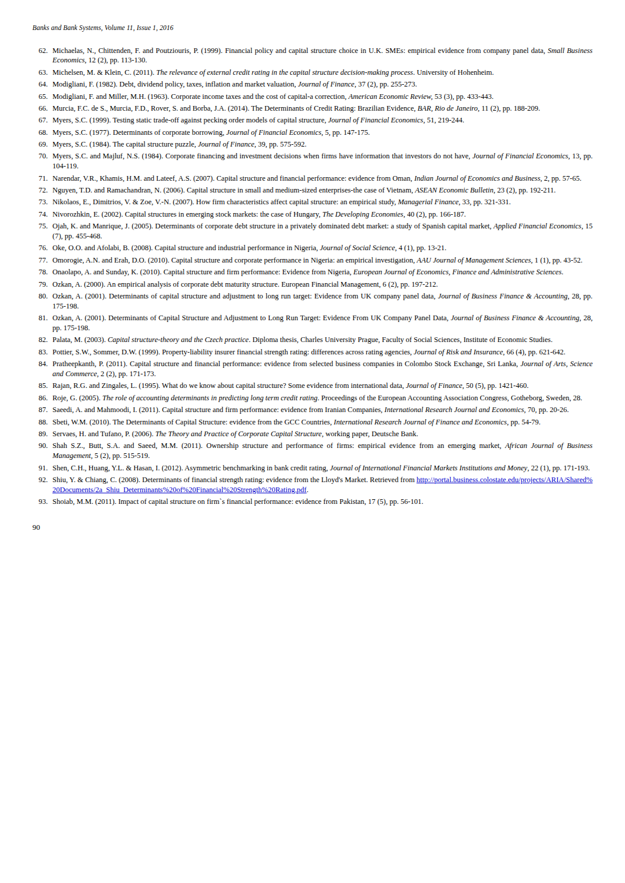Banks and Bank Systems, Volume 11, Issue 1, 2016
Michaelas, N., Chittenden, F. and Poutziouris, P. (1999). Financial policy and capital structure choice in U.K. SMEs: empirical evidence from company panel data, Small Business Economics, 12 (2), pp. 113-130.
Michelsen, M. & Klein, C. (2011). The relevance of external credit rating in the capital structure decision-making process. University of Hohenheim.
Modigliani, F. (1982). Debt, dividend policy, taxes, inflation and market valuation, Journal of Finance, 37 (2), pp. 255-273.
Modigliani, F. and Miller, M.H. (1963). Corporate income taxes and the cost of capital-a correction, American Economic Review, 53 (3), pp. 433-443.
Murcia, F.C. de S., Murcia, F.D., Rover, S. and Borba, J.A. (2014). The Determinants of Credit Rating: Brazilian Evidence, BAR, Rio de Janeiro, 11 (2), pp. 188-209.
Myers, S.C. (1999). Testing static trade-off against pecking order models of capital structure, Journal of Financial Economics, 51, 219-244.
Myers, S.C. (1977). Determinants of corporate borrowing, Journal of Financial Economics, 5, pp. 147-175.
Myers, S.C. (1984). The capital structure puzzle, Journal of Finance, 39, pp. 575-592.
Myers, S.C. and Majluf, N.S. (1984). Corporate financing and investment decisions when firms have information that investors do not have, Journal of Financial Economics, 13, pp. 104-119.
Narendar, V.R., Khamis, H.M. and Lateef, A.S. (2007). Capital structure and financial performance: evidence from Oman, Indian Journal of Economics and Business, 2, pp. 57-65.
Nguyen, T.D. and Ramachandran, N. (2006). Capital structure in small and medium-sized enterprises-the case of Vietnam, ASEAN Economic Bulletin, 23 (2), pp. 192-211.
Nikolaos, E., Dimitrios, V. & Zoe, V.-N. (2007). How firm characteristics affect capital structure: an empirical study, Managerial Finance, 33, pp. 321-331.
Nivorozhkin, E. (2002). Capital structures in emerging stock markets: the case of Hungary, The Developing Economies, 40 (2), pp. 166-187.
Ojah, K. and Manrique, J. (2005). Determinants of corporate debt structure in a privately dominated debt market: a study of Spanish capital market, Applied Financial Economics, 15 (7), pp. 455-468.
Oke, O.O. and Afolabi, B. (2008). Capital structure and industrial performance in Nigeria, Journal of Social Science, 4 (1), pp. 13-21.
Omorogie, A.N. and Erah, D.O. (2010). Capital structure and corporate performance in Nigeria: an empirical investigation, AAU Journal of Management Sciences, 1 (1), pp. 43-52.
Onaolapo, A. and Sunday, K. (2010). Capital structure and firm performance: Evidence from Nigeria, European Journal of Economics, Finance and Administrative Sciences.
Ozkan, A. (2000). An empirical analysis of corporate debt maturity structure. European Financial Management, 6 (2), pp. 197-212.
Ozkan, A. (2001). Determinants of capital structure and adjustment to long run target: Evidence from UK company panel data, Journal of Business Finance & Accounting, 28, pp. 175-198.
Ozkan, A. (2001). Determinants of Capital Structure and Adjustment to Long Run Target: Evidence From UK Company Panel Data, Journal of Business Finance & Accounting, 28, pp. 175-198.
Palata, M. (2003). Capital structure-theory and the Czech practice. Diploma thesis, Charles University Prague, Faculty of Social Sciences, Institute of Economic Studies.
Pottier, S.W., Sommer, D.W. (1999). Property-liability insurer financial strength rating: differences across rating agencies, Journal of Risk and Insurance, 66 (4), pp. 621-642.
Pratheepkanth, P. (2011). Capital structure and financial performance: evidence from selected business companies in Colombo Stock Exchange, Sri Lanka, Journal of Arts, Science and Commerce, 2 (2), pp. 171-173.
Rajan, R.G. and Zingales, L. (1995). What do we know about capital structure? Some evidence from international data, Journal of Finance, 50 (5), pp. 1421-460.
Roje, G. (2005). The role of accounting determinants in predicting long term credit rating. Proceedings of the European Accounting Association Congress, Gotheborg, Sweden, 28.
Saeedi, A. and Mahmoodi, I. (2011). Capital structure and firm performance: evidence from Iranian Companies, International Research Journal and Economics, 70, pp. 20-26.
Sbeti, W.M. (2010). The Determinants of Capital Structure: evidence from the GCC Countries, International Research Journal of Finance and Economics, pp. 54-79.
Servaes, H. and Tufano, P. (2006). The Theory and Practice of Corporate Capital Structure, working paper, Deutsche Bank.
Shah S.Z., Butt, S.A. and Saeed, M.M. (2011). Ownership structure and performance of firms: empirical evidence from an emerging market, African Journal of Business Management, 5 (2), pp. 515-519.
Shen, C.H., Huang, Y.L. & Hasan, I. (2012). Asymmetric benchmarking in bank credit rating, Journal of International Financial Markets Institutions and Money, 22 (1), pp. 171-193.
Shiu, Y. & Chiang, C. (2008). Determinants of financial strength rating: evidence from the Lloyd's Market. Retrieved from http://portal.business.colostate.edu/projects/ARIA/Shared%20Documents/2a_Shiu_Determinants%20of%20Financial%20Strength%20Rating.pdf.
Shoiab, M.M. (2011). Impact of capital structure on firm`s financial performance: evidence from Pakistan, 17 (5), pp. 56-101.
90